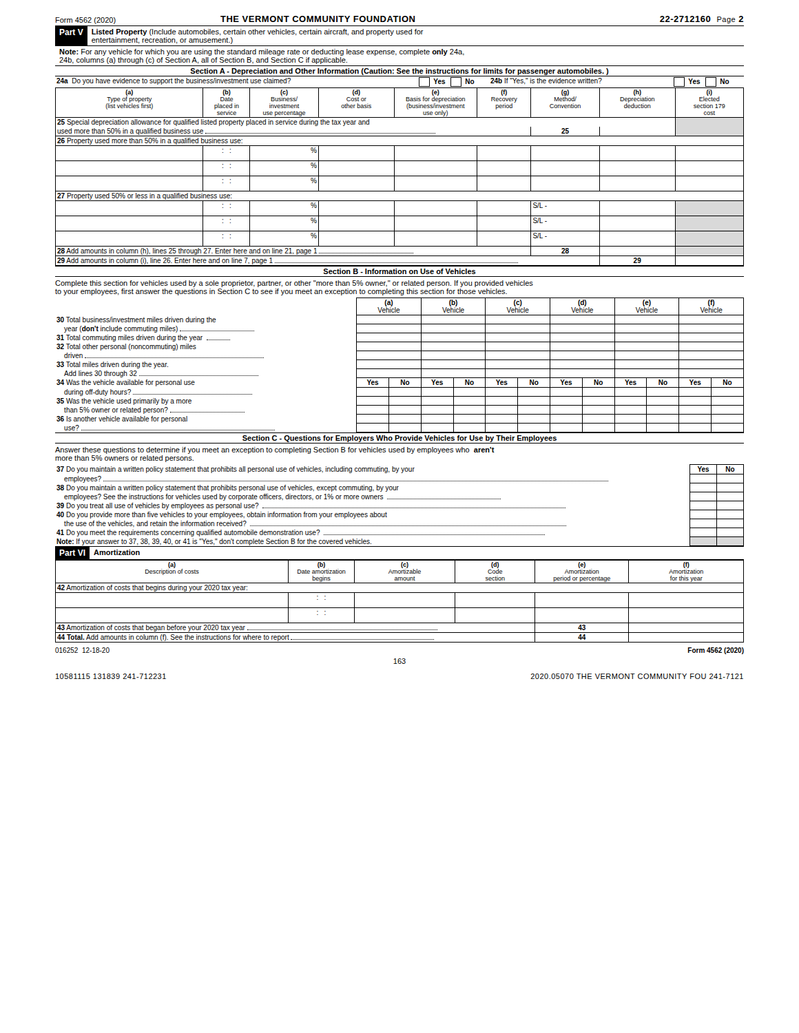Form 4562 (2020)
THE VERMONT COMMUNITY FOUNDATION
22-2712160 Page 2
Part V
Listed Property (Include automobiles, certain other vehicles, certain aircraft, and property used for
entertainment, recreation, or amusement.)
Note: For any vehicle for which you are using the standard mileage rate or deducting lease expense, complete only 24a,
24b, columns (a) through (c) of Section A, all of Section B, and Section C if applicable.
Section A - Depreciation and Other Information (Caution: See the instructions for limits for passenger automobiles. )
| 24a Do you have evidence to support the business/investment use claimed? | Yes | No | 24b If "Yes," is the evidence written? | Yes | No |
| (a) Type of property (list vehicles first) | (b) Date placed in service | (c) Business/ investment use percentage | (d) Cost or other basis | (e) Basis for depreciation (business/investment use only) | (f) Recovery period | (g) Method/ Convention | (h) Depreciation deduction | (i) Elected section 179 cost |
| 25 Special depreciation allowance for qualified listed property placed in service during the tax year and | | | |
| used more than 50% in a qualified business use | | 25 | |
| 26 Property used more than 50% in a qualified business use: |
| | : : | % | | | | | | |
| | : : | % | | | | | | |
| | : : | % | | | | | | |
| 27 Property used 50% or less in a qualified business use: |
| | : : | % | | | | S/L - | | |
| | : : | % | | | | S/L - | | |
| | : : | % | | | | S/L - | | |
| 28 Add amounts in column (h), lines 25 through 27. Enter here and on line 21, page 1 | 28 | | |
| 29 Add amounts in column (i), line 26. Enter here and on line 7, page 1 | 29 | |
Section B - Information on Use of Vehicles
Complete this section for vehicles used by a sole proprietor, partner, or other "more than 5% owner," or related person. If you provided vehicles
to your employees, first answer the questions in Section C to see if you meet an exception to completing this section for those vehicles.
| | (a) Vehicle | (b) Vehicle | (c) Vehicle | (d) Vehicle | (e) Vehicle | (f) Vehicle |
| 30 Total business/investment miles driven during the | | | | | | |
| year ( don't include commuting miles) | | | | | | |
| 31 Total commuting miles driven during the year | | | | | | |
| 32 Total other personal (noncommuting) miles | | | | | | |
| driven | | | | | | |
| 33 Total miles driven during the year. | | | | | | |
| Add lines 30 through 32 | | | | | | |
| 34 Was the vehicle available for personal use | Yes | No | Yes | No | Yes | No | Yes | No | Yes | No | Yes | No |
| during off-duty hours? | | | | | | | | | | | | |
| 35 Was the vehicle used primarily by a more | | | | | | | | | | | | |
| than 5% owner or related person? | | | | | | | | | | | | |
| 36 Is another vehicle available for personal | | | | | | | | | | | | |
| use? | | | | | | | | | | | | |
Section C - Questions for Employers Who Provide Vehicles for Use by Their Employees
Answer these questions to determine if you meet an exception to completing Section B for vehicles used by employees who aren't
more than 5% owners or related persons.
| 37 Do you maintain a written policy statement that prohibits all personal use of vehicles, including commuting, by your | Yes | No |
| employees? | | |
| 38 Do you maintain a written policy statement that prohibits personal use of vehicles, except commuting, by your | | |
| employees? See the instructions for vehicles used by corporate officers, directors, or 1% or more owners | | |
| 39 Do you treat all use of vehicles by employees as personal use? | | |
| 40 Do you provide more than five vehicles to your employees, obtain information from your employees about | | |
| the use of the vehicles, and retain the information received? | | |
| 41 Do you meet the requirements concerning qualified automobile demonstration use? | | |
| Note: If your answer to 37, 38, 39, 40, or 41 is "Yes," don't complete Section B for the covered vehicles. | | |
Part VI
Amortization
| (a) Description of costs | (b) Date amortization begins | (c) Amortizable amount | (d) Code section | (e) Amortization period or percentage | (f) Amortization for this year |
| 42 Amortization of costs that begins during your 2020 tax year: |
| | : : | | | | |
| | : : | | | | |
| 43 Amortization of costs that began before your 2020 tax year | 43 | |
| 44 Total. Add amounts in column (f). See the instructions for where to report | 44 | |
016252 12-18-20
Form 4562 (2020)
163
10581115 131839 241-712231
2020.05070 THE VERMONT COMMUNITY FOU 241-7121